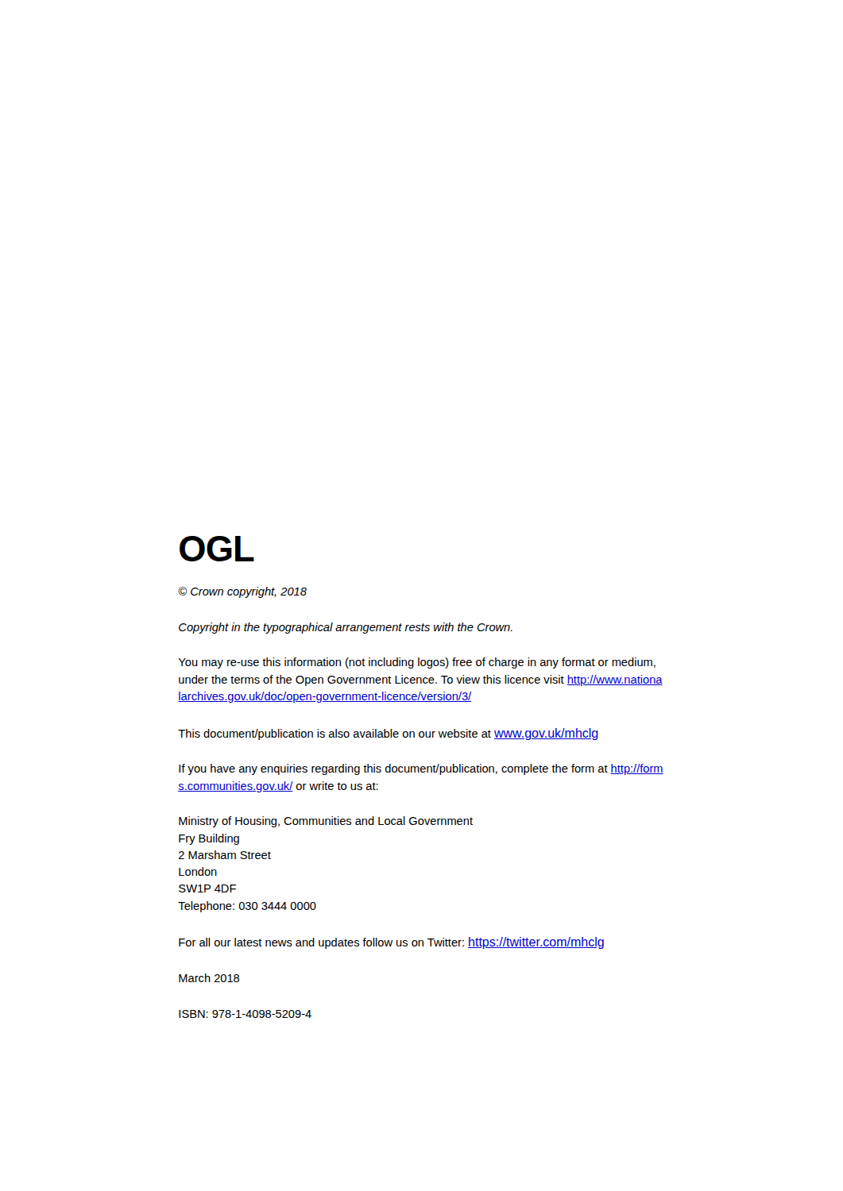OGL
© Crown copyright, 2018
Copyright in the typographical arrangement rests with the Crown.
You may re-use this information (not including logos) free of charge in any format or medium, under the terms of the Open Government Licence. To view this licence visit http://www.nationalarchives.gov.uk/doc/open-government-licence/version/3/
This document/publication is also available on our website at www.gov.uk/mhclg
If you have any enquiries regarding this document/publication, complete the form at http://forms.communities.gov.uk/ or write to us at:
Ministry of Housing, Communities and Local Government Fry Building 2 Marsham Street London SW1P 4DF Telephone: 030 3444 0000
For all our latest news and updates follow us on Twitter: https://twitter.com/mhclg
March 2018
ISBN: 978-1-4098-5209-4